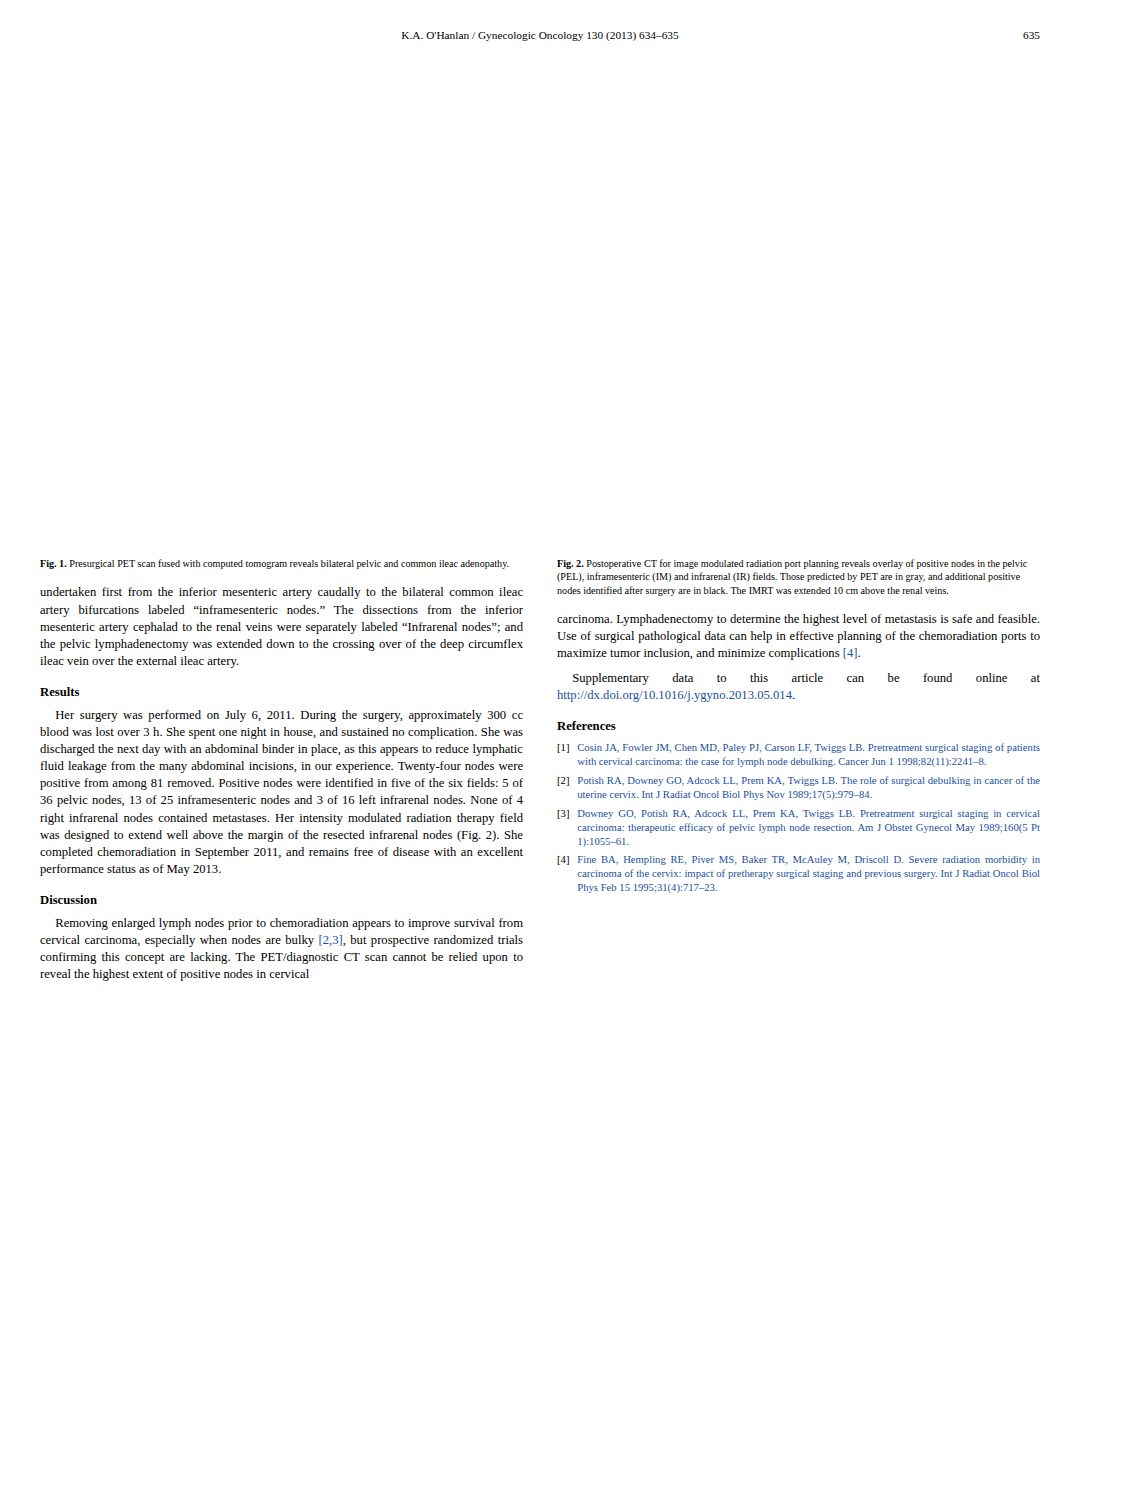K.A. O'Hanlan / Gynecologic Oncology 130 (2013) 634–635 635
Fig. 1. Presurgical PET scan fused with computed tomogram reveals bilateral pelvic and common ileac adenopathy.
undertaken first from the inferior mesenteric artery caudally to the bilateral common ileac artery bifurcations labeled “inframesenteric nodes.” The dissections from the inferior mesenteric artery cephalad to the renal veins were separately labeled “Infrarenal nodes”; and the pelvic lymphadenectomy was extended down to the crossing over of the deep circumflex ileac vein over the external ileac artery.
Results
Her surgery was performed on July 6, 2011. During the surgery, approximately 300 cc blood was lost over 3 h. She spent one night in house, and sustained no complication. She was discharged the next day with an abdominal binder in place, as this appears to reduce lymphatic fluid leakage from the many abdominal incisions, in our experience. Twenty-four nodes were positive from among 81 removed. Positive nodes were identified in five of the six fields: 5 of 36 pelvic nodes, 13 of 25 inframesenteric nodes and 3 of 16 left infrarenal nodes. None of 4 right infrarenal nodes contained metastases. Her intensity modulated radiation therapy field was designed to extend well above the margin of the resected infrarenal nodes (Fig. 2). She completed chemoradiation in September 2011, and remains free of disease with an excellent performance status as of May 2013.
Discussion
Removing enlarged lymph nodes prior to chemoradiation appears to improve survival from cervical carcinoma, especially when nodes are bulky [2,3], but prospective randomized trials confirming this concept are lacking. The PET/diagnostic CT scan cannot be relied upon to reveal the highest extent of positive nodes in cervical
Fig. 2. Postoperative CT for image modulated radiation port planning reveals overlay of positive nodes in the pelvic (PEL), inframesenteric (IM) and infrarenal (IR) fields. Those predicted by PET are in gray, and additional positive nodes identified after surgery are in black. The IMRT was extended 10 cm above the renal veins.
carcinoma. Lymphadenectomy to determine the highest level of metastasis is safe and feasible. Use of surgical pathological data can help in effective planning of the chemoradiation ports to maximize tumor inclusion, and minimize complications [4].
Supplementary data to this article can be found online at http://dx.doi.org/10.1016/j.ygyno.2013.05.014.
References
Cosin JA, Fowler JM, Chen MD, Paley PJ, Carson LF, Twiggs LB. Pretreatment surgical staging of patients with cervical carcinoma: the case for lymph node debulking. Cancer Jun 1 1998;82(11):2241–8.
Potish RA, Downey GO, Adcock LL, Prem KA, Twiggs LB. The role of surgical debulking in cancer of the uterine cervix. Int J Radiat Oncol Biol Phys Nov 1989;17(5):979–84.
Downey GO, Potish RA, Adcock LL, Prem KA, Twiggs LB. Pretreatment surgical staging in cervical carcinoma: therapeutic efficacy of pelvic lymph node resection. Am J Obstet Gynecol May 1989;160(5 Pt 1):1055–61.
Fine BA, Hempling RE, Piver MS, Baker TR, McAuley M, Driscoll D. Severe radiation morbidity in carcinoma of the cervix: impact of pretherapy surgical staging and previous surgery. Int J Radiat Oncol Biol Phys Feb 15 1995;31(4):717–23.